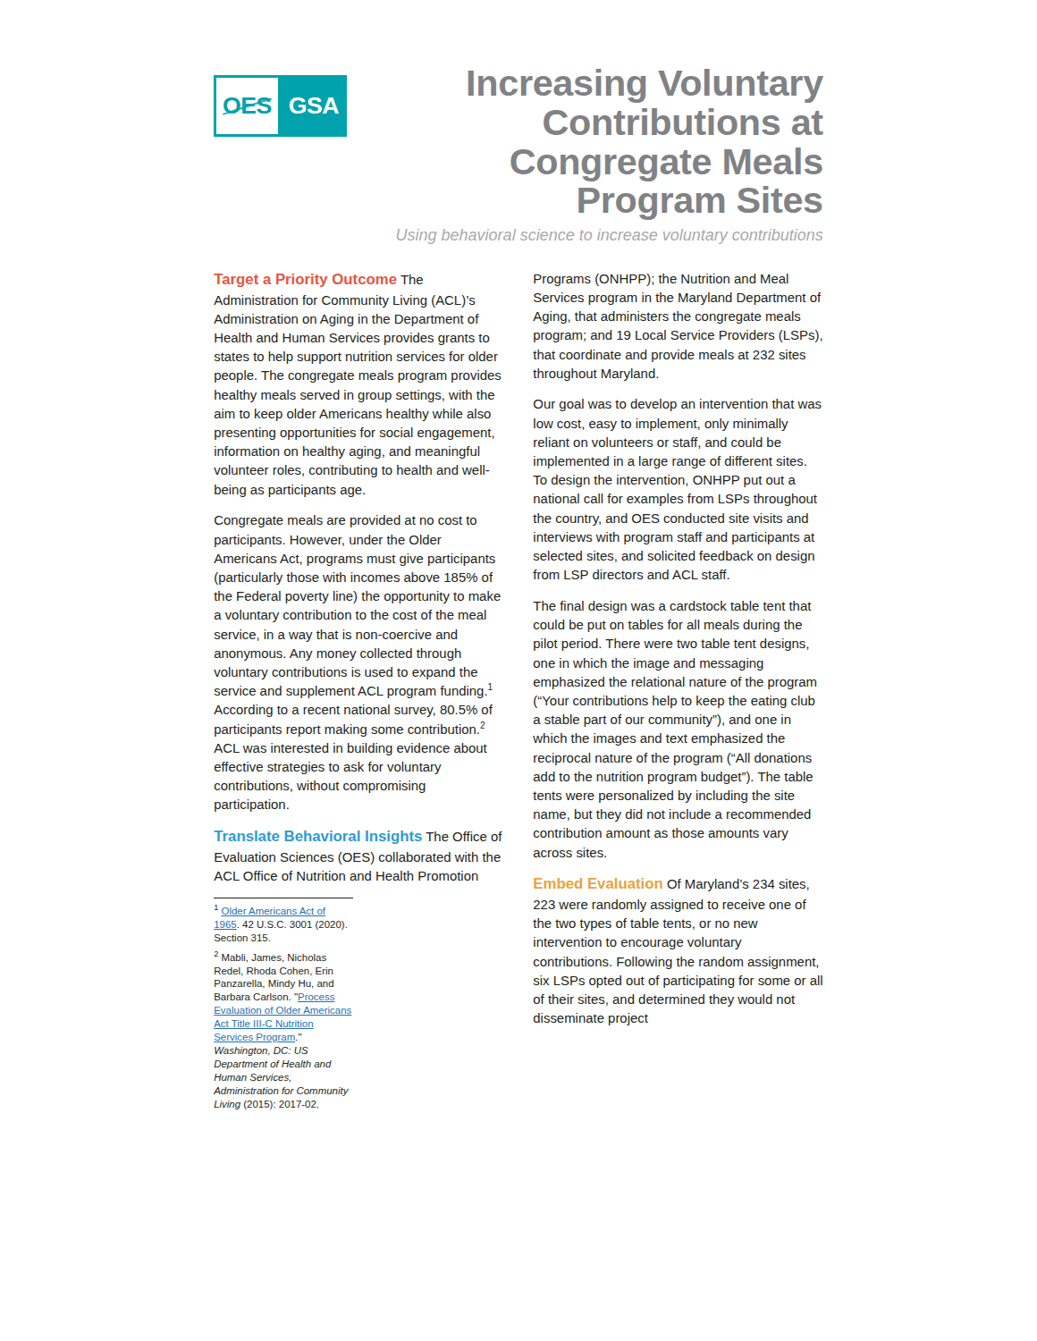OES
GSA
Increasing Voluntary Contributions at Congregate Meals Program Sites
Using behavioral science to increase voluntary contributions
Target a Priority Outcome The Administration for Community Living (ACL)’s Administration on Aging in the Department of Health and Human Services provides grants to states to help support nutrition services for older people. The congregate meals program provides healthy meals served in group settings, with the aim to keep older Americans healthy while also presenting opportunities for social engagement, information on healthy aging, and meaningful volunteer roles, contributing to health and well-being as participants age.
Congregate meals are provided at no cost to participants. However, under the Older Americans Act, programs must give participants (particularly those with incomes above 185% of the Federal poverty line) the opportunity to make a voluntary contribution to the cost of the meal service, in a way that is non-coercive and anonymous. Any money collected through voluntary contributions is used to expand the service and supplement ACL program funding.1 According to a recent national survey, 80.5% of participants report making some contribution.2 ACL was interested in building evidence about effective strategies to ask for voluntary contributions, without compromising participation.
Translate Behavioral Insights The Office of Evaluation Sciences (OES) collaborated with the ACL Office of Nutrition and Health Promotion
1 Older Americans Act of 1965. 42 U.S.C. 3001 (2020). Section 315.
2 Mabli, James, Nicholas Redel, Rhoda Cohen, Erin Panzarella, Mindy Hu, and Barbara Carlson. "Process Evaluation of Older Americans Act Title III-C Nutrition Services Program." Washington, DC: US Department of Health and Human Services, Administration for Community Living (2015): 2017-02.
Programs (ONHPP); the Nutrition and Meal Services program in the Maryland Department of Aging, that administers the congregate meals program; and 19 Local Service Providers (LSPs), that coordinate and provide meals at 232 sites throughout Maryland.
Our goal was to develop an intervention that was low cost, easy to implement, only minimally reliant on volunteers or staff, and could be implemented in a large range of different sites. To design the intervention, ONHPP put out a national call for examples from LSPs throughout the country, and OES conducted site visits and interviews with program staff and participants at selected sites, and solicited feedback on design from LSP directors and ACL staff.
The final design was a cardstock table tent that could be put on tables for all meals during the pilot period. There were two table tent designs, one in which the image and messaging emphasized the relational nature of the program (“Your contributions help to keep the eating club a stable part of our community”), and one in which the images and text emphasized the reciprocal nature of the program (“All donations add to the nutrition program budget”). The table tents were personalized by including the site name, but they did not include a recommended contribution amount as those amounts vary across sites.
Embed Evaluation Of Maryland’s 234 sites, 223 were randomly assigned to receive one of the two types of table tents, or no new intervention to encourage voluntary contributions. Following the random assignment, six LSPs opted out of participating for some or all of their sites, and determined they would not disseminate project